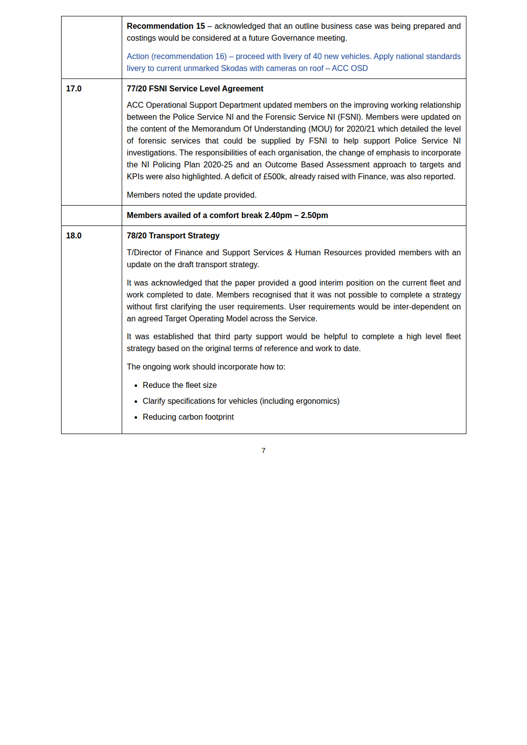| | Recommendation 15 – acknowledged that an outline business case was being prepared and costings would be considered at a future Governance meeting. Action (recommendation 16) – proceed with livery of 40 new vehicles. Apply national standards livery to current unmarked Skodas with cameras on roof – ACC OSD |
| 17.0 | 77/20 FSNI Service Level Agreement ACC Operational Support Department updated members on the improving working relationship between the Police Service NI and the Forensic Service NI (FSNI). Members were updated on the content of the Memorandum Of Understanding (MOU) for 2020/21 which detailed the level of forensic services that could be supplied by FSNI to help support Police Service NI investigations. The responsibilities of each organisation, the change of emphasis to incorporate the NI Policing Plan 2020-25 and an Outcome Based Assessment approach to targets and KPIs were also highlighted. A deficit of £500k, already raised with Finance, was also reported. Members noted the update provided. |
| | Members availed of a comfort break 2.40pm – 2.50pm |
| 18.0 | 78/20 Transport Strategy T/Director of Finance and Support Services & Human Resources provided members with an update on the draft transport strategy. It was acknowledged that the paper provided a good interim position on the current fleet and work completed to date. Members recognised that it was not possible to complete a strategy without first clarifying the user requirements. User requirements would be inter-dependent on an agreed Target Operating Model across the Service. It was established that third party support would be helpful to complete a high level fleet strategy based on the original terms of reference and work to date. The ongoing work should incorporate how to: Reduce the fleet size Clarify specifications for vehicles (including ergonomics) Reducing carbon footprint |
7